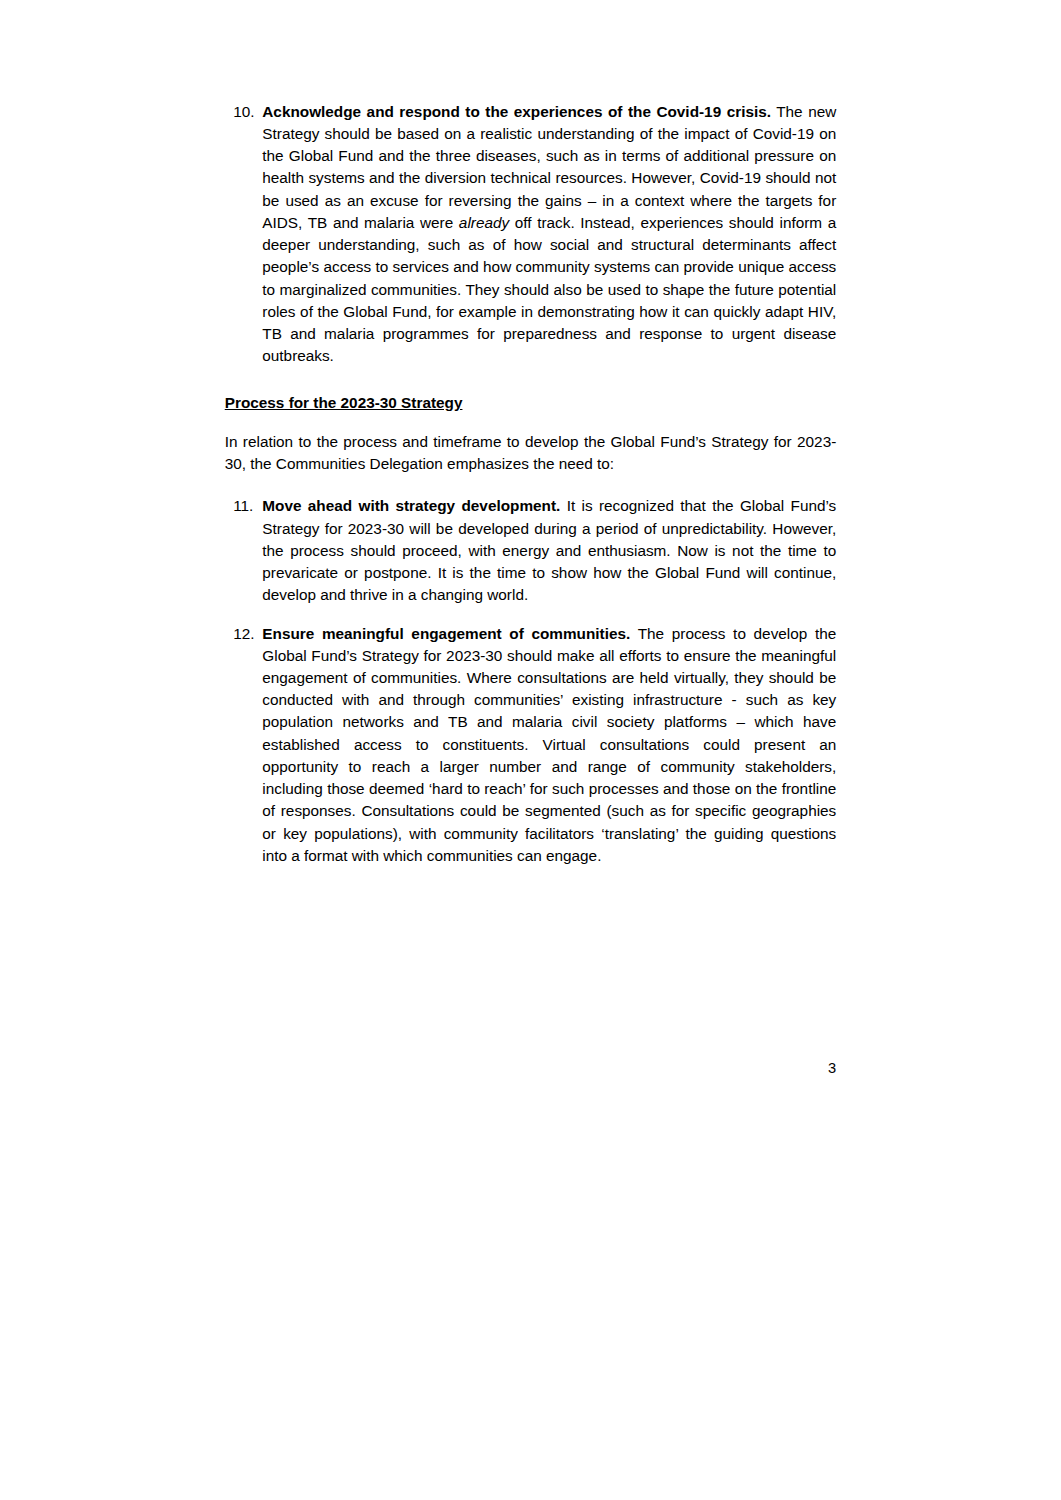Acknowledge and respond to the experiences of the Covid-19 crisis. The new Strategy should be based on a realistic understanding of the impact of Covid-19 on the Global Fund and the three diseases, such as in terms of additional pressure on health systems and the diversion technical resources. However, Covid-19 should not be used as an excuse for reversing the gains – in a context where the targets for AIDS, TB and malaria were already off track. Instead, experiences should inform a deeper understanding, such as of how social and structural determinants affect people’s access to services and how community systems can provide unique access to marginalized communities. They should also be used to shape the future potential roles of the Global Fund, for example in demonstrating how it can quickly adapt HIV, TB and malaria programmes for preparedness and response to urgent disease outbreaks.
Process for the 2023-30 Strategy
In relation to the process and timeframe to develop the Global Fund’s Strategy for 2023-30, the Communities Delegation emphasizes the need to:
Move ahead with strategy development. It is recognized that the Global Fund’s Strategy for 2023-30 will be developed during a period of unpredictability. However, the process should proceed, with energy and enthusiasm. Now is not the time to prevaricate or postpone. It is the time to show how the Global Fund will continue, develop and thrive in a changing world.
Ensure meaningful engagement of communities. The process to develop the Global Fund’s Strategy for 2023-30 should make all efforts to ensure the meaningful engagement of communities. Where consultations are held virtually, they should be conducted with and through communities’ existing infrastructure - such as key population networks and TB and malaria civil society platforms – which have established access to constituents. Virtual consultations could present an opportunity to reach a larger number and range of community stakeholders, including those deemed ‘hard to reach’ for such processes and those on the frontline of responses. Consultations could be segmented (such as for specific geographies or key populations), with community facilitators ‘translating’ the guiding questions into a format with which communities can engage.
3